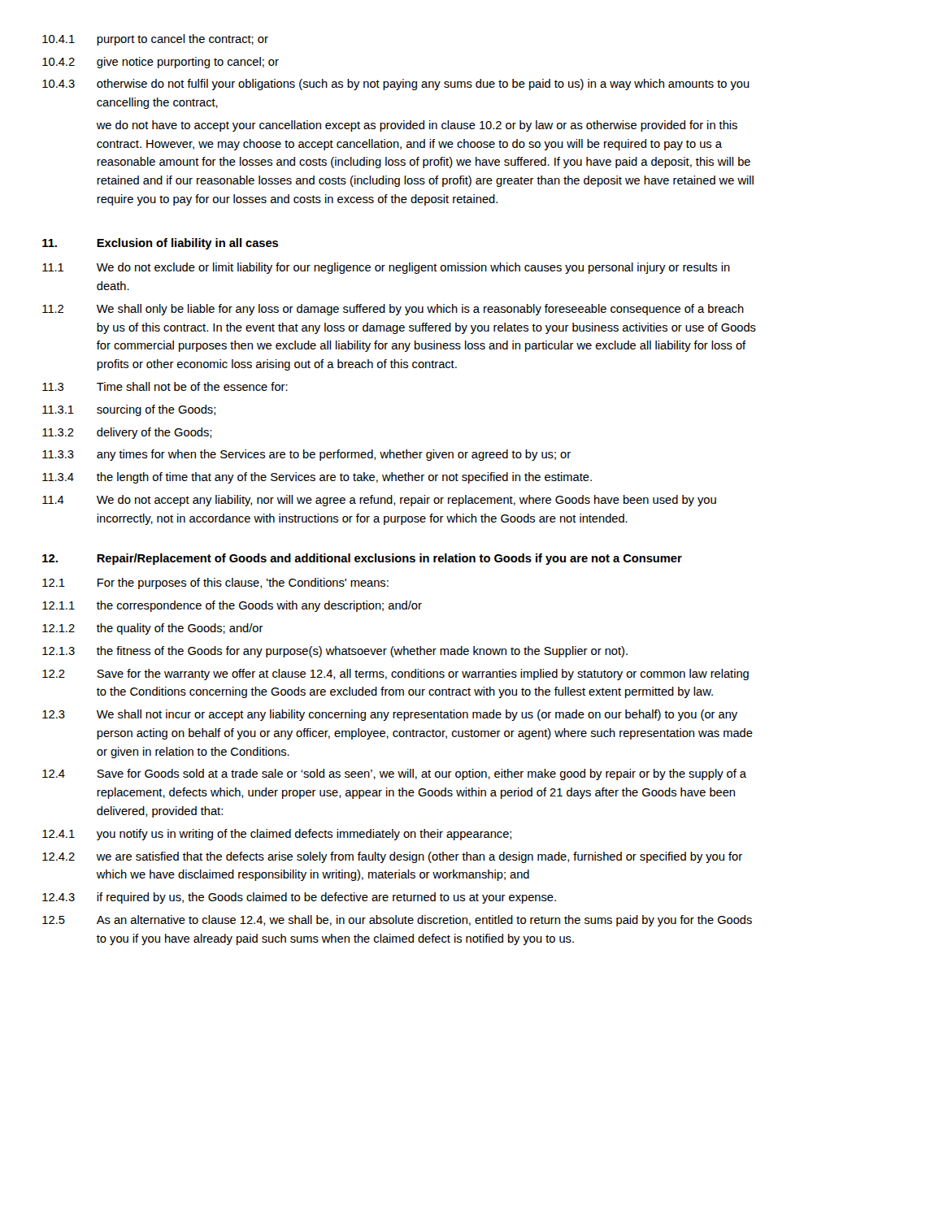10.4.1
purport to cancel the contract; or
10.4.2
give notice purporting to cancel; or
10.4.3
otherwise do not fulfil your obligations (such as by not paying any sums due to be paid to us) in a way which amounts to you cancelling the contract,
we do not have to accept your cancellation except as provided in clause 10.2 or by law or as otherwise provided for in this contract. However, we may choose to accept cancellation, and if we choose to do so you will be required to pay to us a reasonable amount for the losses and costs (including loss of profit) we have suffered. If you have paid a deposit, this will be retained and if our reasonable losses and costs (including loss of profit) are greater than the deposit we have retained we will require you to pay for our losses and costs in excess of the deposit retained.
11. Exclusion of liability in all cases
11.1
We do not exclude or limit liability for our negligence or negligent omission which causes you personal injury or results in death.
11.2
We shall only be liable for any loss or damage suffered by you which is a reasonably foreseeable consequence of a breach by us of this contract. In the event that any loss or damage suffered by you relates to your business activities or use of Goods for commercial purposes then we exclude all liability for any business loss and in particular we exclude all liability for loss of profits or other economic loss arising out of a breach of this contract.
11.3
Time shall not be of the essence for:
11.3.1
sourcing of the Goods;
11.3.2
delivery of the Goods;
11.3.3
any times for when the Services are to be performed, whether given or agreed to by us; or
11.3.4
the length of time that any of the Services are to take, whether or not specified in the estimate.
11.4
We do not accept any liability, nor will we agree a refund, repair or replacement, where Goods have been used by you incorrectly, not in accordance with instructions or for a purpose for which the Goods are not intended.
12. Repair/Replacement of Goods and additional exclusions in relation to Goods if you are not a Consumer
12.1
For the purposes of this clause, 'the Conditions' means:
12.1.1
the correspondence of the Goods with any description; and/or
12.1.2
the quality of the Goods; and/or
12.1.3
the fitness of the Goods for any purpose(s) whatsoever (whether made known to the Supplier or not).
12.2
Save for the warranty we offer at clause 12.4, all terms, conditions or warranties implied by statutory or common law relating to the Conditions concerning the Goods are excluded from our contract with you to the fullest extent permitted by law.
12.3
We shall not incur or accept any liability concerning any representation made by us (or made on our behalf) to you (or any person acting on behalf of you or any officer, employee, contractor, customer or agent) where such representation was made or given in relation to the Conditions.
12.4
Save for Goods sold at a trade sale or ‘sold as seen’, we will, at our option, either make good by repair or by the supply of a replacement, defects which, under proper use, appear in the Goods within a period of 21 days after the Goods have been delivered, provided that:
12.4.1
you notify us in writing of the claimed defects immediately on their appearance;
12.4.2
we are satisfied that the defects arise solely from faulty design (other than a design made, furnished or specified by you for which we have disclaimed responsibility in writing), materials or workmanship; and
12.4.3
if required by us, the Goods claimed to be defective are returned to us at your expense.
12.5
As an alternative to clause 12.4, we shall be, in our absolute discretion, entitled to return the sums paid by you for the Goods to you if you have already paid such sums when the claimed defect is notified by you to us.